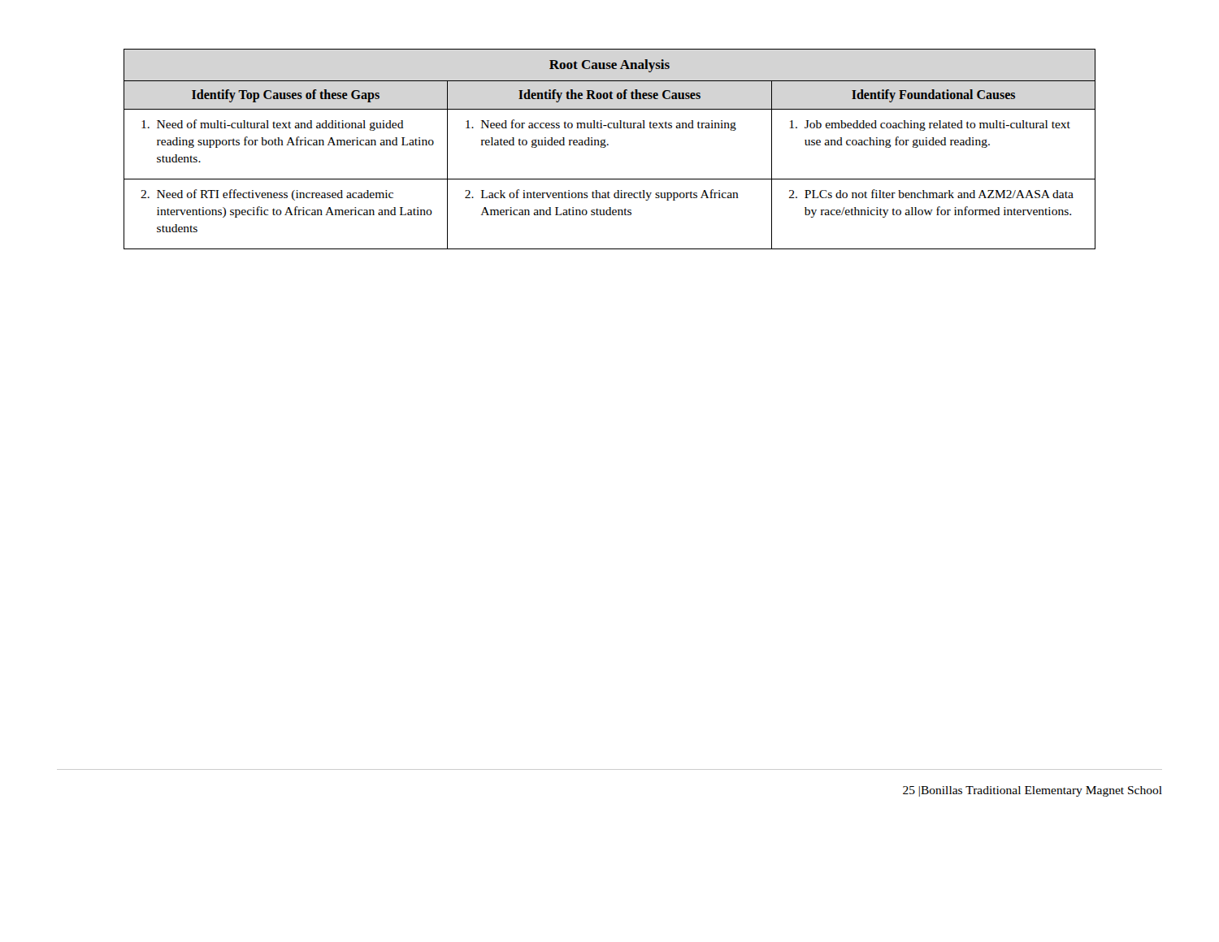| Root Cause Analysis |
| --- |
| Identify Top Causes of these Gaps | Identify the Root of these Causes | Identify Foundational Causes |
| Need of multi-cultural text and additional guided reading supports for both African American and Latino students. | Need for access to multi-cultural texts and training related to guided reading. | Job embedded coaching related to multi-cultural text use and coaching for guided reading. |
| Need of RTI effectiveness (increased academic interventions) specific to African American and Latino students | Lack of interventions that directly supports African American and Latino students | PLCs do not filter benchmark and AZM2/AASA data by race/ethnicity to allow for informed interventions. |
25 |Bonillas Traditional Elementary Magnet School